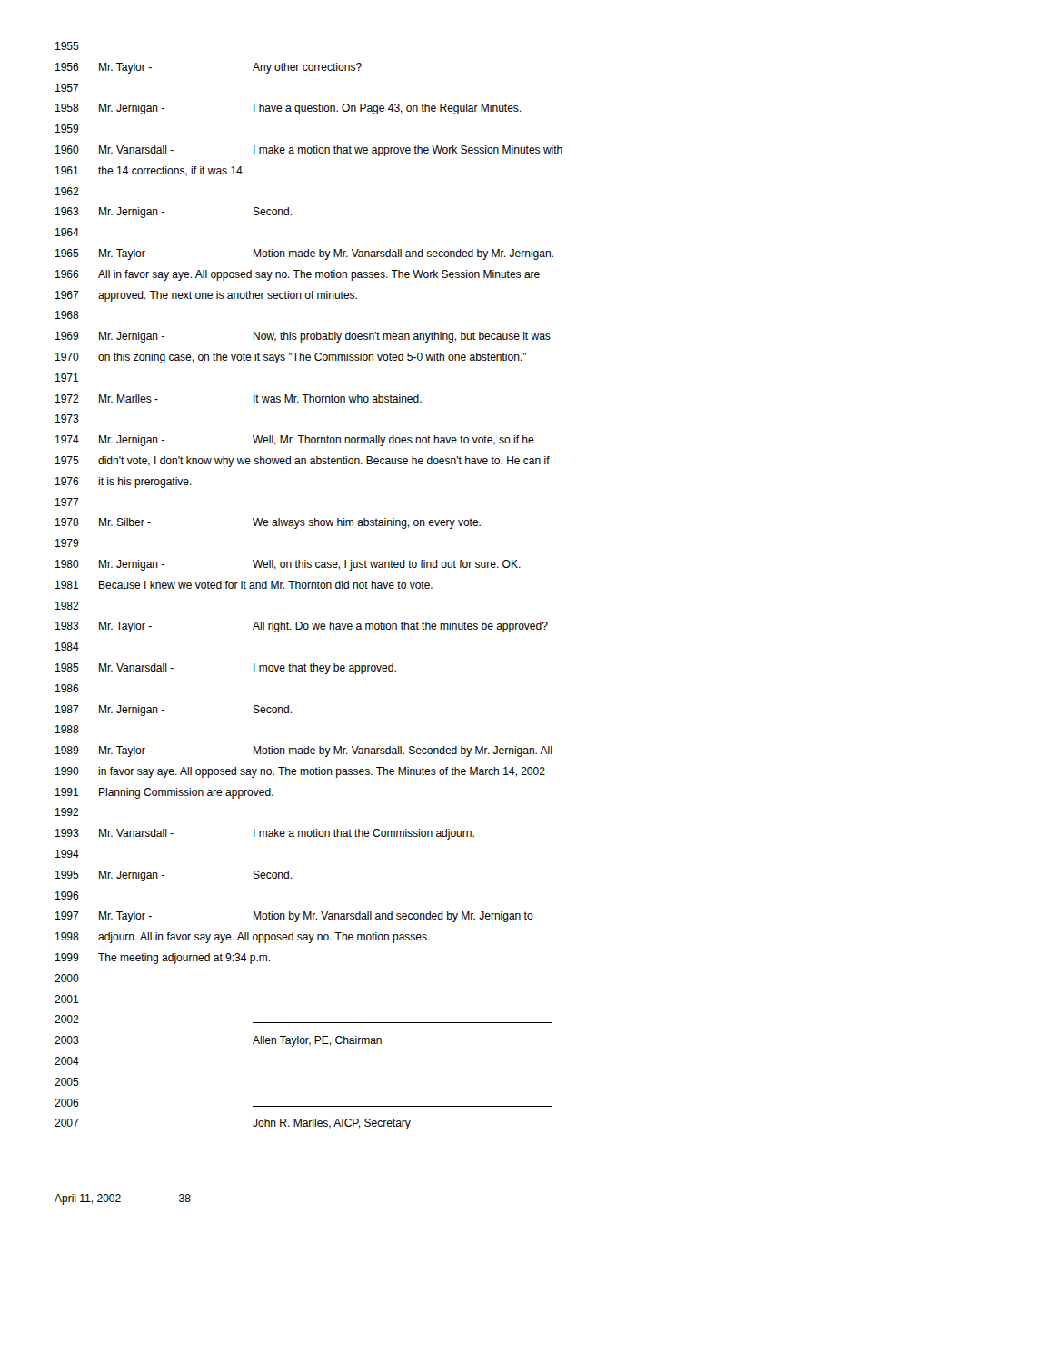| 1955 | | |
| 1956 | Mr. Taylor - | Any other corrections? |
| 1957 | | |
| 1958 | Mr. Jernigan - | I have a question. On Page 43, on the Regular Minutes. |
| 1959 | | |
| 1960 | Mr. Vanarsdall - | I make a motion that we approve the Work Session Minutes with |
| 1961 | the 14 corrections, if it was 14. |
| 1962 | | |
| 1963 | Mr. Jernigan - | Second. |
| 1964 | | |
| 1965 | Mr. Taylor - | Motion made by Mr. Vanarsdall and seconded by Mr. Jernigan. |
| 1966 | All in favor say aye. All opposed say no. The motion passes. The Work Session Minutes are |
| 1967 | approved. The next one is another section of minutes. |
| 1968 | | |
| 1969 | Mr. Jernigan - | Now, this probably doesn't mean anything, but because it was |
| 1970 | on this zoning case, on the vote it says "The Commission voted 5-0 with one abstention." |
| 1971 | | |
| 1972 | Mr. Marlles - | It was Mr. Thornton who abstained. |
| 1973 | | |
| 1974 | Mr. Jernigan - | Well, Mr. Thornton normally does not have to vote, so if he |
| 1975 | didn't vote, I don't know why we showed an abstention. Because he doesn't have to. He can if |
| 1976 | it is his prerogative. |
| 1977 | | |
| 1978 | Mr. Silber - | We always show him abstaining, on every vote. |
| 1979 | | |
| 1980 | Mr. Jernigan - | Well, on this case, I just wanted to find out for sure. OK. |
| 1981 | Because I knew we voted for it and Mr. Thornton did not have to vote. |
| 1982 | | |
| 1983 | Mr. Taylor - | All right. Do we have a motion that the minutes be approved? |
| 1984 | | |
| 1985 | Mr. Vanarsdall - | I move that they be approved. |
| 1986 | | |
| 1987 | Mr. Jernigan - | Second. |
| 1988 | | |
| 1989 | Mr. Taylor - | Motion made by Mr. Vanarsdall. Seconded by Mr. Jernigan. All |
| 1990 | in favor say aye. All opposed say no. The motion passes. The Minutes of the March 14, 2002 |
| 1991 | Planning Commission are approved. |
| 1992 | | |
| 1993 | Mr. Vanarsdall - | I make a motion that the Commission adjourn. |
| 1994 | | |
| 1995 | Mr. Jernigan - | Second. |
| 1996 | | |
| 1997 | Mr. Taylor - | Motion by Mr. Vanarsdall and seconded by Mr. Jernigan to |
| 1998 | adjourn. All in favor say aye. All opposed say no. The motion passes. |
| 1999 | The meeting adjourned at 9:34 p.m. |
| 2000 | | |
| 2001 | | |
| 2002 | | |
| 2003 | | Allen Taylor, PE, Chairman |
| 2004 | | |
| 2005 | | |
| 2006 | | |
| 2007 | | John R. Marlles, AICP, Secretary |
April 11, 2002 38